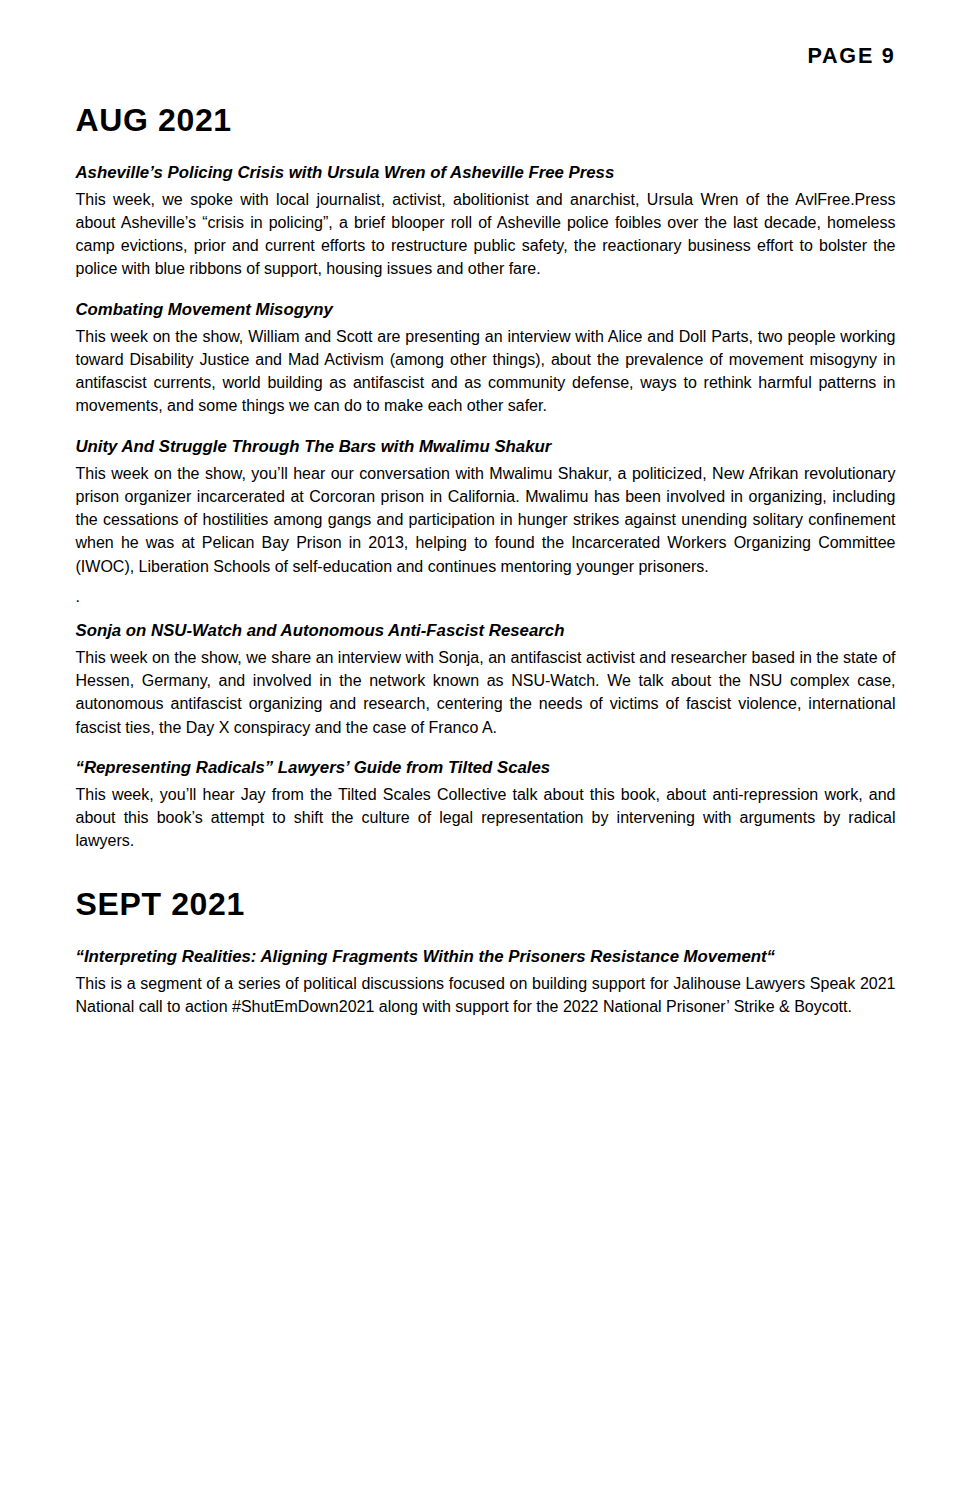PAGE 9
AUG 2021
Asheville’s Policing Crisis with Ursula Wren of Asheville Free Press
This week, we spoke with local journalist, activist, abolitionist and anarchist, Ursula Wren of the AvlFree.Press about Asheville’s “crisis in policing”, a brief blooper roll of Asheville police foibles over the last decade, homeless camp evictions, prior and current efforts to restructure public safety, the reactionary business effort to bolster the police with blue ribbons of support, housing issues and other fare.
Combating Movement Misogyny
This week on the show, William and Scott are presenting an interview with Alice and Doll Parts, two people working toward Disability Justice and Mad Activism (among other things), about the prevalence of movement misogyny in antifascist currents, world building as antifascist and as community defense, ways to rethink harmful patterns in movements, and some things we can do to make each other safer.
Unity And Struggle Through The Bars with Mwalimu Shakur
This week on the show, you’ll hear our conversation with Mwalimu Shakur, a politicized, New Afrikan revolutionary prison organizer incarcerated at Corcoran prison in California. Mwalimu has been involved in organizing, including the cessations of hostilities among gangs and participation in hunger strikes against unending solitary confinement when he was at Pelican Bay Prison in 2013, helping to found the Incarcerated Workers Organizing Committee (IWOC), Liberation Schools of self-education and continues mentoring younger prisoners.
.
Sonja on NSU-Watch and Autonomous Anti-Fascist Research
This week on the show, we share an interview with Sonja, an antifascist activist and researcher based in the state of Hessen, Germany, and involved in the network known as NSU-Watch. We talk about the NSU complex case, autonomous antifascist organizing and research, centering the needs of victims of fascist violence, international fascist ties, the Day X conspiracy and the case of Franco A.
“Representing Radicals” Lawyers’ Guide from Tilted Scales
This week, you’ll hear Jay from the Tilted Scales Collective talk about this book, about anti-repression work, and about this book’s attempt to shift the culture of legal representation by intervening with arguments by radical lawyers.
SEPT 2021
“Interpreting Realities: Aligning Fragments Within the Prisoners Resistance Movement“
This is a segment of a series of political discussions focused on building support for Jalihouse Lawyers Speak 2021 National call to action #ShutEmDown2021 along with support for the 2022 National Prisoner’ Strike & Boycott.